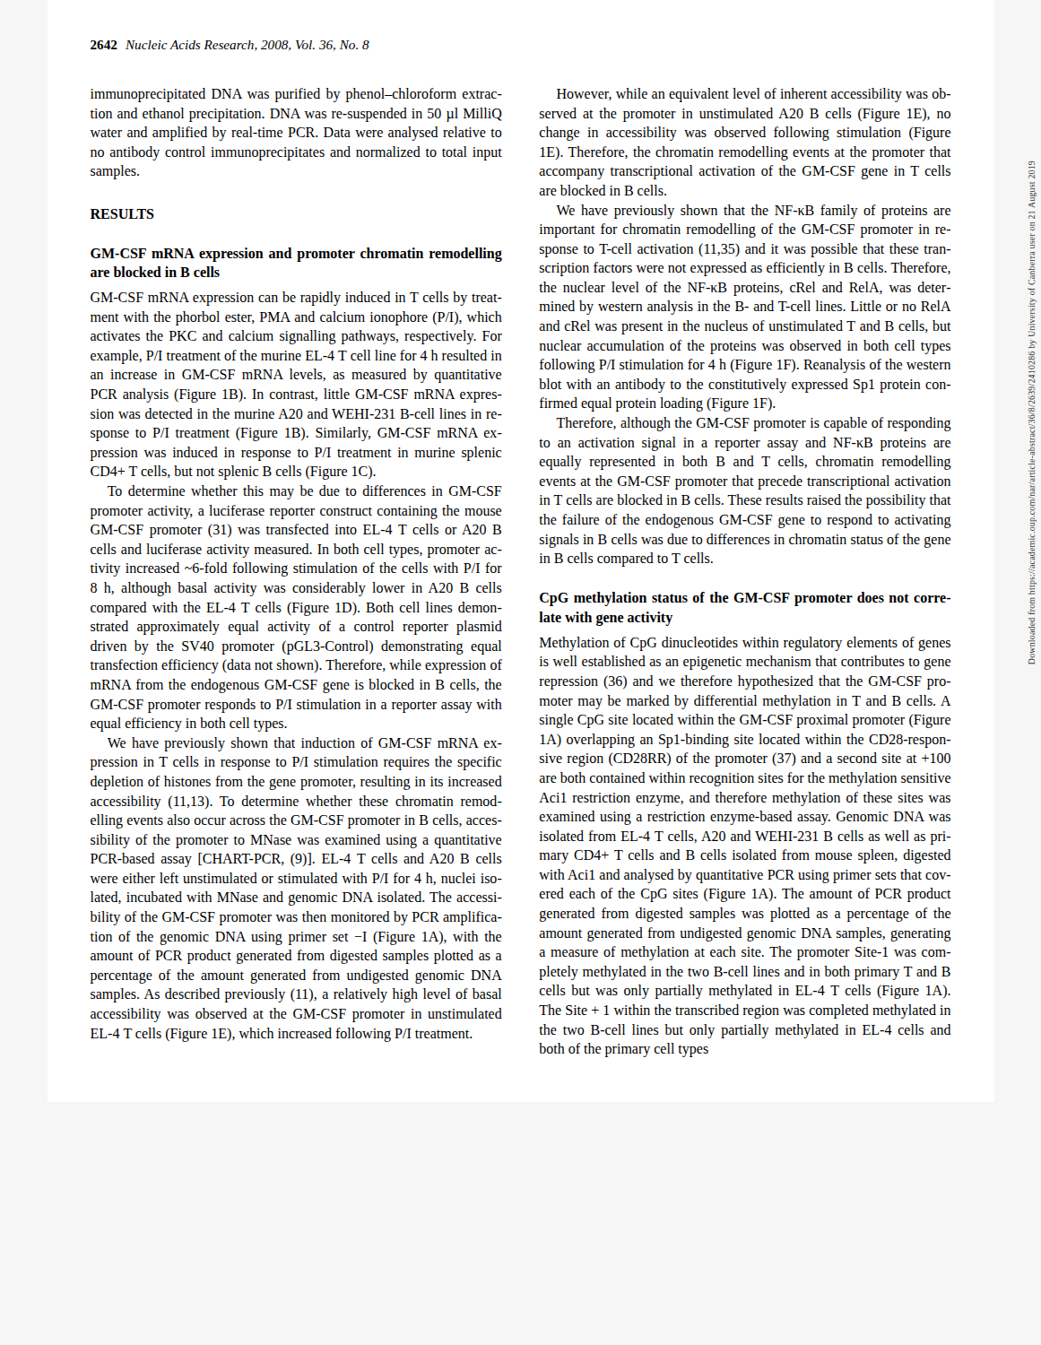2642 Nucleic Acids Research, 2008, Vol. 36, No. 8
Downloaded from https://academic.oup.com/nar/article-abstract/36/8/2639/2410286 by University of Canberra user on 21 August 2019
immunoprecipitated DNA was purified by phenol–chloroform extraction and ethanol precipitation. DNA was re-suspended in 50 µl MilliQ water and amplified by real-time PCR. Data were analysed relative to no antibody control immunoprecipitates and normalized to total input samples.
RESULTS
GM-CSF mRNA expression and promoter chromatin remodelling are blocked in B cells
GM-CSF mRNA expression can be rapidly induced in T cells by treatment with the phorbol ester, PMA and calcium ionophore (P/I), which activates the PKC and calcium signalling pathways, respectively. For example, P/I treatment of the murine EL-4 T cell line for 4 h resulted in an increase in GM-CSF mRNA levels, as measured by quantitative PCR analysis (Figure 1B). In contrast, little GM-CSF mRNA expression was detected in the murine A20 and WEHI-231 B-cell lines in response to P/I treatment (Figure 1B). Similarly, GM-CSF mRNA expression was induced in response to P/I treatment in murine splenic CD4+ T cells, but not splenic B cells (Figure 1C).
To determine whether this may be due to differences in GM-CSF promoter activity, a luciferase reporter construct containing the mouse GM-CSF promoter (31) was transfected into EL-4 T cells or A20 B cells and luciferase activity measured. In both cell types, promoter activity increased ~6-fold following stimulation of the cells with P/I for 8 h, although basal activity was considerably lower in A20 B cells compared with the EL-4 T cells (Figure 1D). Both cell lines demonstrated approximately equal activity of a control reporter plasmid driven by the SV40 promoter (pGL3-Control) demonstrating equal transfection efficiency (data not shown). Therefore, while expression of mRNA from the endogenous GM-CSF gene is blocked in B cells, the GM-CSF promoter responds to P/I stimulation in a reporter assay with equal efficiency in both cell types.
We have previously shown that induction of GM-CSF mRNA expression in T cells in response to P/I stimulation requires the specific depletion of histones from the gene promoter, resulting in its increased accessibility (11,13). To determine whether these chromatin remodelling events also occur across the GM-CSF promoter in B cells, accessibility of the promoter to MNase was examined using a quantitative PCR-based assay [CHART-PCR, (9)]. EL-4 T cells and A20 B cells were either left unstimulated or stimulated with P/I for 4 h, nuclei isolated, incubated with MNase and genomic DNA isolated. The accessibility of the GM-CSF promoter was then monitored by PCR amplification of the genomic DNA using primer set −I (Figure 1A), with the amount of PCR product generated from digested samples plotted as a percentage of the amount generated from undigested genomic DNA samples. As described previously (11), a relatively high level of basal accessibility was observed at the GM-CSF promoter in unstimulated EL-4 T cells (Figure 1E), which increased following P/I treatment.
However, while an equivalent level of inherent accessibility was observed at the promoter in unstimulated A20 B cells (Figure 1E), no change in accessibility was observed following stimulation (Figure 1E). Therefore, the chromatin remodelling events at the promoter that accompany transcriptional activation of the GM-CSF gene in T cells are blocked in B cells.
We have previously shown that the NF-κB family of proteins are important for chromatin remodelling of the GM-CSF promoter in response to T-cell activation (11,35) and it was possible that these transcription factors were not expressed as efficiently in B cells. Therefore, the nuclear level of the NF-κB proteins, cRel and RelA, was determined by western analysis in the B- and T-cell lines. Little or no RelA and cRel was present in the nucleus of unstimulated T and B cells, but nuclear accumulation of the proteins was observed in both cell types following P/I stimulation for 4 h (Figure 1F). Reanalysis of the western blot with an antibody to the constitutively expressed Sp1 protein confirmed equal protein loading (Figure 1F).
Therefore, although the GM-CSF promoter is capable of responding to an activation signal in a reporter assay and NF-κB proteins are equally represented in both B and T cells, chromatin remodelling events at the GM-CSF promoter that precede transcriptional activation in T cells are blocked in B cells. These results raised the possibility that the failure of the endogenous GM-CSF gene to respond to activating signals in B cells was due to differences in chromatin status of the gene in B cells compared to T cells.
CpG methylation status of the GM-CSF promoter does not correlate with gene activity
Methylation of CpG dinucleotides within regulatory elements of genes is well established as an epigenetic mechanism that contributes to gene repression (36) and we therefore hypothesized that the GM-CSF promoter may be marked by differential methylation in T and B cells. A single CpG site located within the GM-CSF proximal promoter (Figure 1A) overlapping an Sp1-binding site located within the CD28-responsive region (CD28RR) of the promoter (37) and a second site at +100 are both contained within recognition sites for the methylation sensitive Aci1 restriction enzyme, and therefore methylation of these sites was examined using a restriction enzyme-based assay. Genomic DNA was isolated from EL-4 T cells, A20 and WEHI-231 B cells as well as primary CD4+ T cells and B cells isolated from mouse spleen, digested with Aci1 and analysed by quantitative PCR using primer sets that covered each of the CpG sites (Figure 1A). The amount of PCR product generated from digested samples was plotted as a percentage of the amount generated from undigested genomic DNA samples, generating a measure of methylation at each site. The promoter Site-1 was completely methylated in the two B-cell lines and in both primary T and B cells but was only partially methylated in EL-4 T cells (Figure 1A). The Site + 1 within the transcribed region was completed methylated in the two B-cell lines but only partially methylated in EL-4 cells and both of the primary cell types